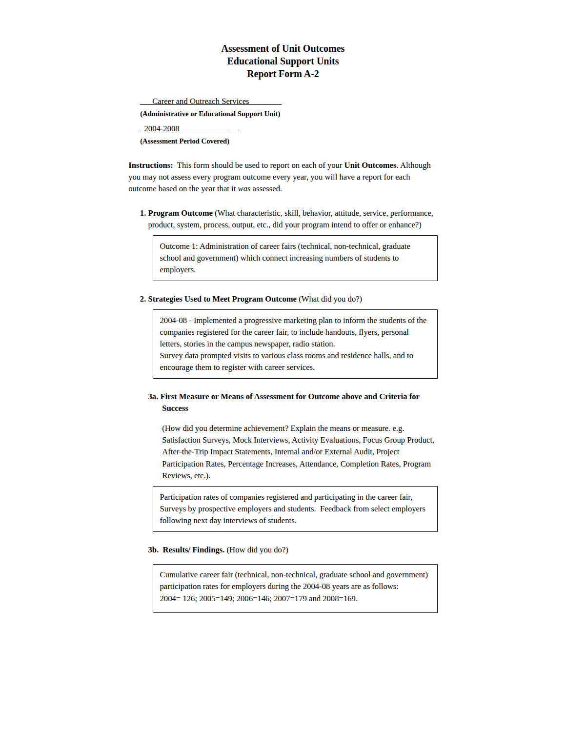Assessment of Unit Outcomes Educational Support Units Report Form A-2
___Career and Outreach Services________
(Administrative or Educational Support Unit)
_2004-2008____________ __
(Assessment Period Covered)
Instructions: This form should be used to report on each of your Unit Outcomes. Although you may not assess every program outcome every year, you will have a report for each outcome based on the year that it was assessed.
Program Outcome (What characteristic, skill, behavior, attitude, service, performance, product, system, process, output, etc., did your program intend to offer or enhance?)
Outcome 1: Administration of career fairs (technical, non-technical, graduate school and government) which connect increasing numbers of students to employers.
Strategies Used to Meet Program Outcome (What did you do?)
2004-08 - Implemented a progressive marketing plan to inform the students of the companies registered for the career fair, to include handouts, flyers, personal letters, stories in the campus newspaper, radio station.
Survey data prompted visits to various class rooms and residence halls, and to encourage them to register with career services.
3a. First Measure or Means of Assessment for Outcome above and Criteria for Success
(How did you determine achievement? Explain the means or measure. e.g. Satisfaction Surveys, Mock Interviews, Activity Evaluations, Focus Group Product, After-the-Trip Impact Statements, Internal and/or External Audit, Project Participation Rates, Percentage Increases, Attendance, Completion Rates, Program Reviews, etc.).
Participation rates of companies registered and participating in the career fair, Surveys by prospective employers and students. Feedback from select employers following next day interviews of students.
3b. Results/ Findings. (How did you do?)
Cumulative career fair (technical, non-technical, graduate school and government) participation rates for employers during the 2004-08 years are as follows:
2004= 126; 2005=149; 2006=146; 2007=179 and 2008=169.